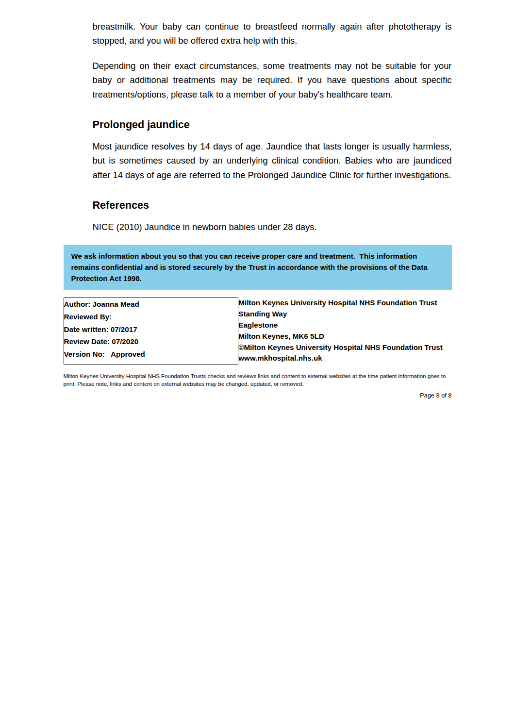breastmilk. Your baby can continue to breastfeed normally again after phototherapy is stopped, and you will be offered extra help with this.
Depending on their exact circumstances, some treatments may not be suitable for your baby or additional treatments may be required. If you have questions about specific treatments/options, please talk to a member of your baby's healthcare team.
Prolonged jaundice
Most jaundice resolves by 14 days of age. Jaundice that lasts longer is usually harmless, but is sometimes caused by an underlying clinical condition. Babies who are jaundiced after 14 days of age are referred to the Prolonged Jaundice Clinic for further investigations.
References
NICE (2010) Jaundice in newborn babies under 28 days.
We ask information about you so that you can receive proper care and treatment. This information remains confidential and is stored securely by the Trust in accordance with the provisions of the Data Protection Act 1998.
| Author: Joanna Mead Reviewed By: Date written: 07/2017 Review Date: 07/2020 Version No: Approved | Milton Keynes University Hospital NHS Foundation Trust Standing Way Eaglestone Milton Keynes, MK6 5LD ©Milton Keynes University Hospital NHS Foundation Trust www.mkhospital.nhs.uk |
Milton Keynes University Hospital NHS Foundation Trusts checks and reviews links and content to external websites at the time patient information goes to print. Please note, links and content on external websites may be changed, updated, or removed.
Page 8 of 8